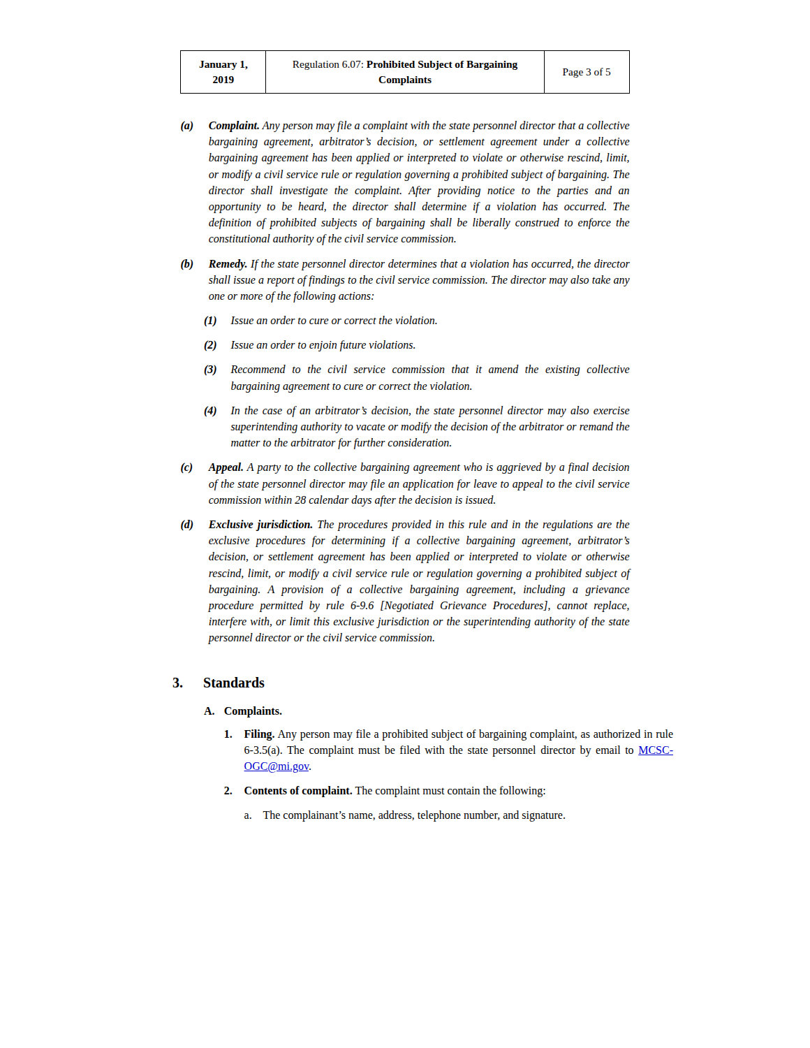| January 1, 2019 | Regulation 6.07: Prohibited Subject of Bargaining Complaints | Page 3 of 5 |
| (a) | Complaint. Any person may file a complaint with the state personnel director that a collective bargaining agreement, arbitrator’s decision, or settlement agreement under a collective bargaining agreement has been applied or interpreted to violate or otherwise rescind, limit, or modify a civil service rule or regulation governing a prohibited subject of bargaining. The director shall investigate the complaint. After providing notice to the parties and an opportunity to be heard, the director shall determine if a violation has occurred. The definition of prohibited subjects of bargaining shall be liberally construed to enforce the constitutional authority of the civil service commission. |
| (b) | Remedy. If the state personnel director determines that a violation has occurred, the director shall issue a report of findings to the civil service commission. The director may also take any one or more of the following actions: |
| (1) | Issue an order to cure or correct the violation. |
| (2) | Issue an order to enjoin future violations. |
| (3) | Recommend to the civil service commission that it amend the existing collective bargaining agreement to cure or correct the violation. |
| (4) | In the case of an arbitrator’s decision, the state personnel director may also exercise superintending authority to vacate or modify the decision of the arbitrator or remand the matter to the arbitrator for further consideration. |
| (c) | Appeal. A party to the collective bargaining agreement who is aggrieved by a final decision of the state personnel director may file an application for leave to appeal to the civil service commission within 28 calendar days after the decision is issued. |
| (d) | Exclusive jurisdiction. The procedures provided in this rule and in the regulations are the exclusive procedures for determining if a collective bargaining agreement, arbitrator’s decision, or settlement agreement has been applied or interpreted to violate or otherwise rescind, limit, or modify a civil service rule or regulation governing a prohibited subject of bargaining. A provision of a collective bargaining agreement, including a grievance procedure permitted by rule 6-9.6 [Negotiated Grievance Procedures], cannot replace, interfere with, or limit this exclusive jurisdiction or the superintending authority of the state personnel director or the civil service commission. |
3. Standards
A. Complaints.
| 1. | Filing. Any person may file a prohibited subject of bargaining complaint, as authorized in rule 6-3.5(a). The complaint must be filed with the state personnel director by email to MCSC-OGC@mi.gov . |
| 2. | Contents of complaint. The complaint must contain the following: |
| a. | The complainant’s name, address, telephone number, and signature. |